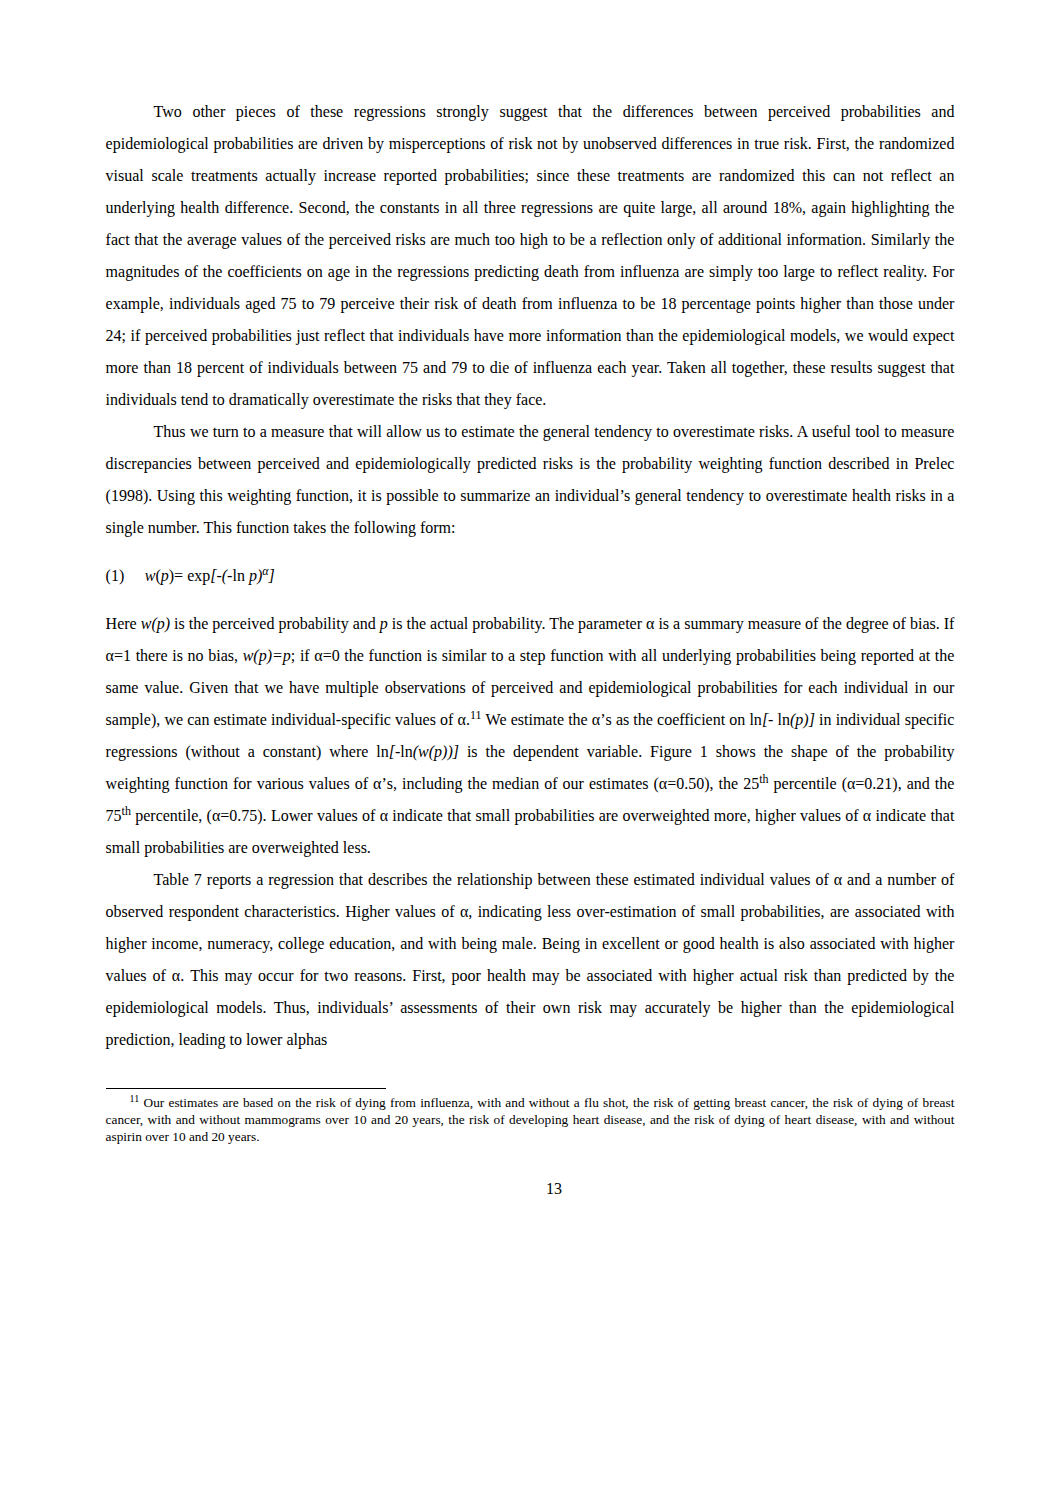Two other pieces of these regressions strongly suggest that the differences between perceived probabilities and epidemiological probabilities are driven by misperceptions of risk not by unobserved differences in true risk. First, the randomized visual scale treatments actually increase reported probabilities; since these treatments are randomized this can not reflect an underlying health difference. Second, the constants in all three regressions are quite large, all around 18%, again highlighting the fact that the average values of the perceived risks are much too high to be a reflection only of additional information. Similarly the magnitudes of the coefficients on age in the regressions predicting death from influenza are simply too large to reflect reality. For example, individuals aged 75 to 79 perceive their risk of death from influenza to be 18 percentage points higher than those under 24; if perceived probabilities just reflect that individuals have more information than the epidemiological models, we would expect more than 18 percent of individuals between 75 and 79 to die of influenza each year. Taken all together, these results suggest that individuals tend to dramatically overestimate the risks that they face.
Thus we turn to a measure that will allow us to estimate the general tendency to overestimate risks. A useful tool to measure discrepancies between perceived and epidemiologically predicted risks is the probability weighting function described in Prelec (1998). Using this weighting function, it is possible to summarize an individual’s general tendency to overestimate health risks in a single number. This function takes the following form:
(1) w(p)= exp[-(-ln p)α]
Here w(p) is the perceived probability and p is the actual probability. The parameter α is a summary measure of the degree of bias. If α=1 there is no bias, w(p)=p; if α=0 the function is similar to a step function with all underlying probabilities being reported at the same value. Given that we have multiple observations of perceived and epidemiological probabilities for each individual in our sample), we can estimate individual-specific values of α.11 We estimate the α’s as the coefficient on ln[- ln(p)] in individual specific regressions (without a constant) where ln[-ln(w(p))] is the dependent variable. Figure 1 shows the shape of the probability weighting function for various values of α’s, including the median of our estimates (α=0.50), the 25th percentile (α=0.21), and the 75th percentile, (α=0.75). Lower values of α indicate that small probabilities are overweighted more, higher values of α indicate that small probabilities are overweighted less.
Table 7 reports a regression that describes the relationship between these estimated individual values of α and a number of observed respondent characteristics. Higher values of α, indicating less over-estimation of small probabilities, are associated with higher income, numeracy, college education, and with being male. Being in excellent or good health is also associated with higher values of α. This may occur for two reasons. First, poor health may be associated with higher actual risk than predicted by the epidemiological models. Thus, individuals’ assessments of their own risk may accurately be higher than the epidemiological prediction, leading to lower alphas
11 Our estimates are based on the risk of dying from influenza, with and without a flu shot, the risk of getting breast cancer, the risk of dying of breast cancer, with and without mammograms over 10 and 20 years, the risk of developing heart disease, and the risk of dying of heart disease, with and without aspirin over 10 and 20 years.
13